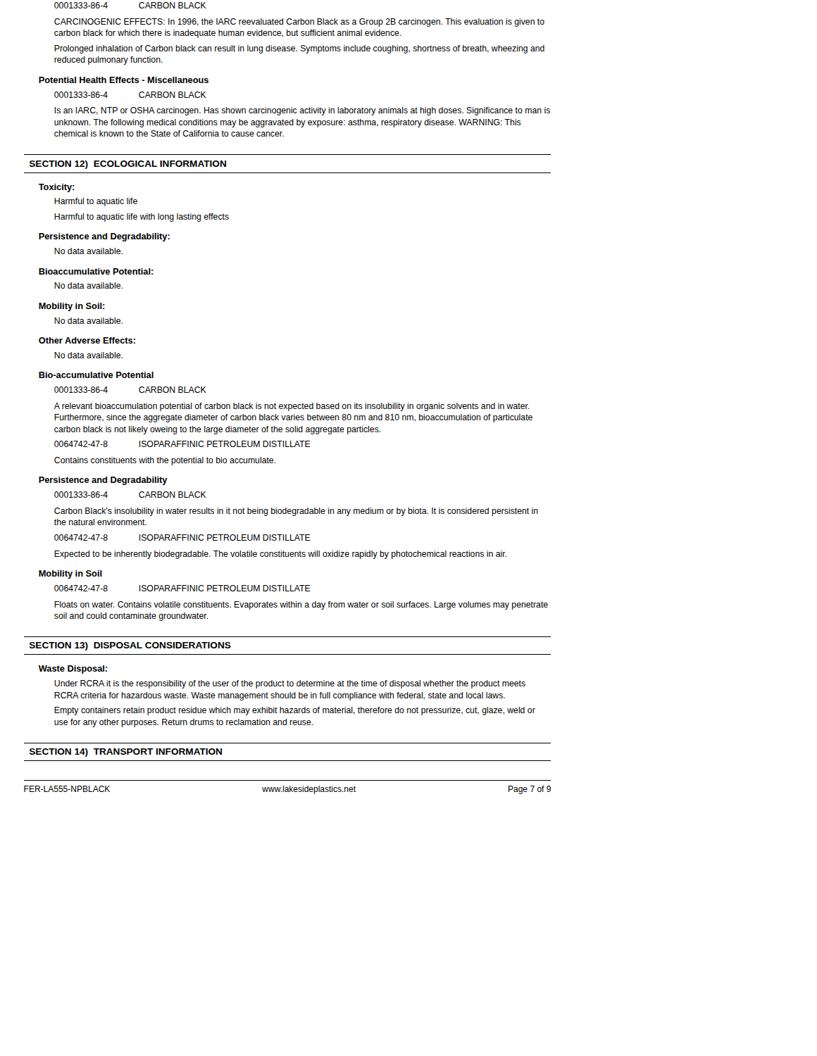0001333-86-4 CARBON BLACK
CARCINOGENIC EFFECTS: In 1996, the IARC reevaluated Carbon Black as a Group 2B carcinogen. This evaluation is given to carbon black for which there is inadequate human evidence, but sufficient animal evidence.
Prolonged inhalation of Carbon black can result in lung disease. Symptoms include coughing, shortness of breath, wheezing and reduced pulmonary function.
Potential Health Effects - Miscellaneous
0001333-86-4 CARBON BLACK
Is an IARC, NTP or OSHA carcinogen. Has shown carcinogenic activity in laboratory animals at high doses. Significance to man is unknown. The following medical conditions may be aggravated by exposure: asthma, respiratory disease. WARNING: This chemical is known to the State of California to cause cancer.
SECTION 12) ECOLOGICAL INFORMATION
Toxicity:
Harmful to aquatic life
Harmful to aquatic life with long lasting effects
Persistence and Degradability:
No data available.
Bioaccumulative Potential:
No data available.
Mobility in Soil:
No data available.
Other Adverse Effects:
No data available.
Bio-accumulative Potential
0001333-86-4 CARBON BLACK
A relevant bioaccumulation potential of carbon black is not expected based on its insolubility in organic solvents and in water. Furthermore, since the aggregate diameter of carbon black varies between 80 nm and 810 nm, bioaccumulation of particulate carbon black is not likely oweing to the large diameter of the solid aggregate particles.
0064742-47-8 ISOPARAFFINIC PETROLEUM DISTILLATE
Contains constituents with the potential to bio accumulate.
Persistence and Degradability
0001333-86-4 CARBON BLACK
Carbon Black's insolubility in water results in it not being biodegradable in any medium or by biota. It is considered persistent in the natural environment.
0064742-47-8 ISOPARAFFINIC PETROLEUM DISTILLATE
Expected to be inherently biodegradable. The volatile constituents will oxidize rapidly by photochemical reactions in air.
Mobility in Soil
0064742-47-8 ISOPARAFFINIC PETROLEUM DISTILLATE
Floats on water. Contains volatile constituents. Evaporates within a day from water or soil surfaces. Large volumes may penetrate soil and could contaminate groundwater.
SECTION 13) DISPOSAL CONSIDERATIONS
Waste Disposal:
Under RCRA it is the responsibility of the user of the product to determine at the time of disposal whether the product meets RCRA criteria for hazardous waste. Waste management should be in full compliance with federal, state and local laws.
Empty containers retain product residue which may exhibit hazards of material, therefore do not pressurize, cut, glaze, weld or use for any other purposes. Return drums to reclamation and reuse.
SECTION 14) TRANSPORT INFORMATION
FER-LA555-NPBLACK www.lakesideplastics.net Page 7 of 9